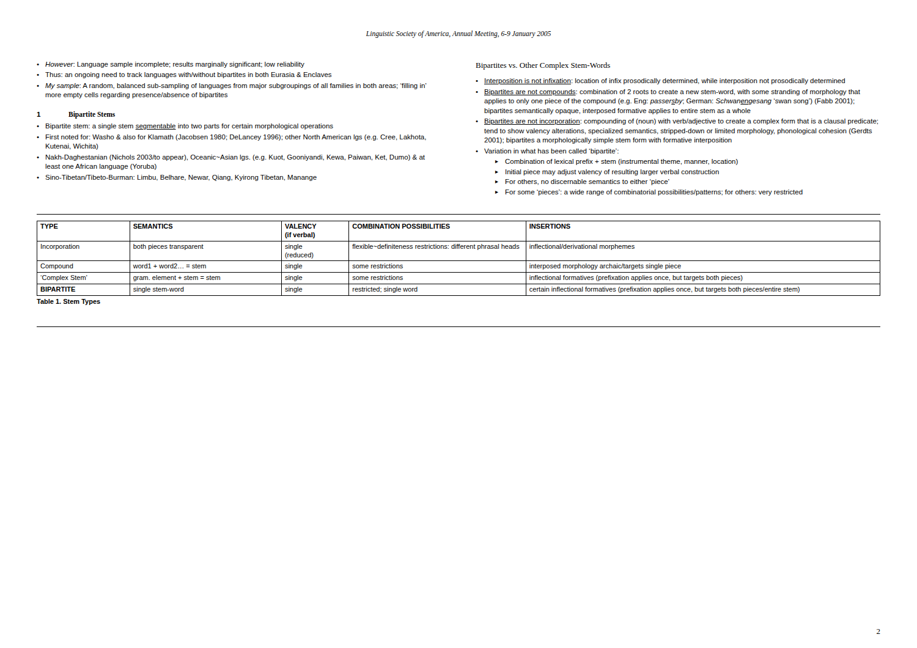Linguistic Society of America, Annual Meeting, 6-9 January 2005
However: Language sample incomplete; results marginally significant; low reliability
Thus: an ongoing need to track languages with/without bipartites in both Eurasia & Enclaves
My sample: A random, balanced sub-sampling of languages from major subgroupings of all families in both areas; ‘filling in’ more empty cells regarding presence/absence of bipartites
1 Bipartite Stems
Bipartite stem: a single stem segmentable into two parts for certain morphological operations
First noted for: Washo & also for Klamath (Jacobsen 1980; DeLancey 1996); other North American lgs (e.g. Cree, Lakhota, Kutenai, Wichita)
Nakh-Daghestanian (Nichols 2003/to appear), Oceanic~Asian lgs. (e.g. Kuot, Gooniyandi, Kewa, Paiwan, Ket, Dumo) & at least one African language (Yoruba)
Sino-Tibetan/Tibeto-Burman: Limbu, Belhare, Newar, Qiang, Kyirong Tibetan, Manange
Bipartites vs. Other Complex Stem-Words
Interposition is not infixation: location of infix prosodically determined, while interposition not prosodically determined
Bipartites are not compounds: combination of 2 roots to create a new stem-word, with some stranding of morphology that applies to only one piece of the compound (e.g. Eng: passersby; German: Schwanengesang ‘swan song’) (Fabb 2001); bipartites semantically opaque, interposed formative applies to entire stem as a whole
Bipartites are not incorporation: compounding of (noun) with verb/adjective to create a complex form that is a clausal predicate; tend to show valency alterations, specialized semantics, stripped-down or limited morphology, phonological cohesion (Gerdts 2001); bipartites a morphologically simple stem form with formative interposition
Variation in what has been called ‘bipartite’:
Combination of lexical prefix + stem (instrumental theme, manner, location)
Initial piece may adjust valency of resulting larger verbal construction
For others, no discernable semantics to either ‘piece’
For some ‘pieces’: a wide range of combinatorial possibilities/patterns; for others: very restricted
| TYPE | SEMANTICS | VALENCY (if verbal) | COMBINATION POSSIBILITIES | INSERTIONS |
| --- | --- | --- | --- | --- |
| Incorporation | both pieces transparent | single (reduced) | flexible~definiteness restrictions: different phrasal heads | inflectional/derivational morphemes |
| Compound | word1 + word2… = stem | single | some restrictions | interposed morphology archaic/targets single piece |
| ‘Complex Stem’ | gram. element + stem = stem | single | some restrictions | inflectional formatives (prefixation applies once, but targets both pieces) |
| BIPARTITE | single stem-word | single | restricted; single word | certain inflectional formatives (prefixation applies once, but targets both pieces/entire stem) |
Table 1. Stem Types
2